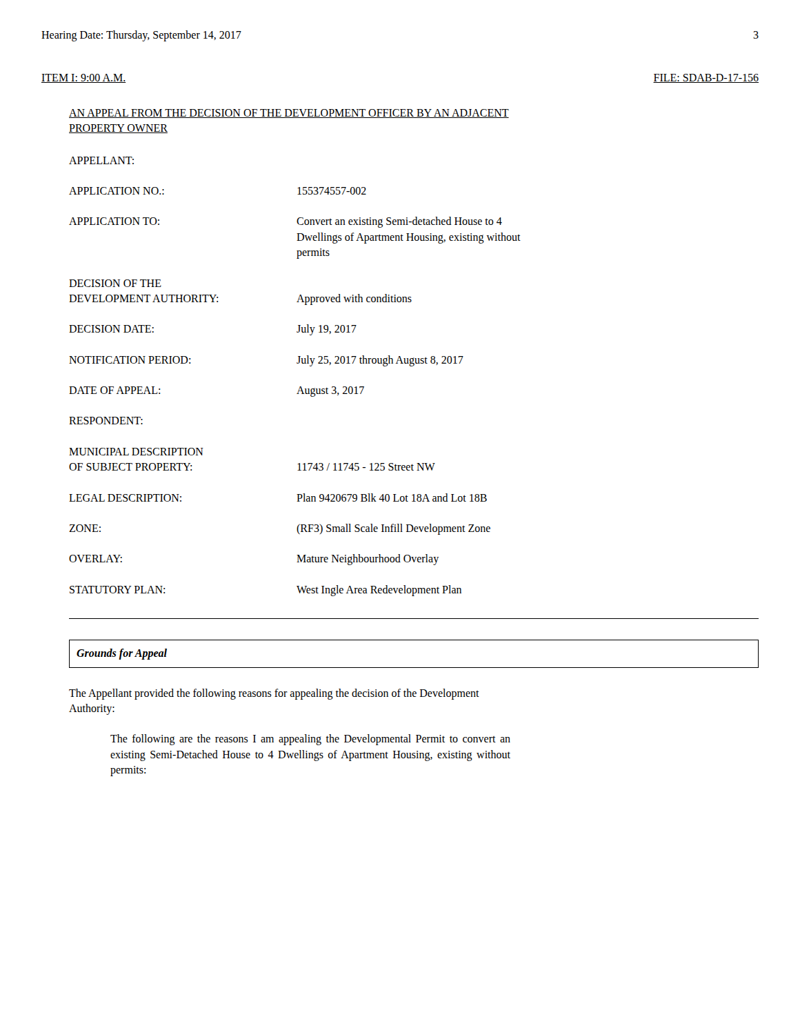Hearing Date: Thursday, September 14, 2017
3
ITEM I: 9:00 A.M. FILE: SDAB-D-17-156
AN APPEAL FROM THE DECISION OF THE DEVELOPMENT OFFICER BY AN ADJACENT PROPERTY OWNER
APPELLANT:
APPLICATION NO.:
155374557-002
APPLICATION TO:
Convert an existing Semi-detached House to 4 Dwellings of Apartment Housing, existing without permits
DECISION OF THE
DEVELOPMENT AUTHORITY:
Approved with conditions
DECISION DATE:
July 19, 2017
NOTIFICATION PERIOD:
July 25, 2017 through August 8, 2017
DATE OF APPEAL:
August 3, 2017
RESPONDENT:
MUNICIPAL DESCRIPTION
OF SUBJECT PROPERTY:
11743 / 11745 - 125 Street NW
LEGAL DESCRIPTION:
Plan 9420679 Blk 40 Lot 18A and Lot 18B
ZONE:
(RF3) Small Scale Infill Development Zone
OVERLAY:
Mature Neighbourhood Overlay
STATUTORY PLAN:
West Ingle Area Redevelopment Plan
Grounds for Appeal
The Appellant provided the following reasons for appealing the decision of the Development Authority:
The following are the reasons I am appealing the Developmental Permit to convert an existing Semi-Detached House to 4 Dwellings of Apartment Housing, existing without permits: